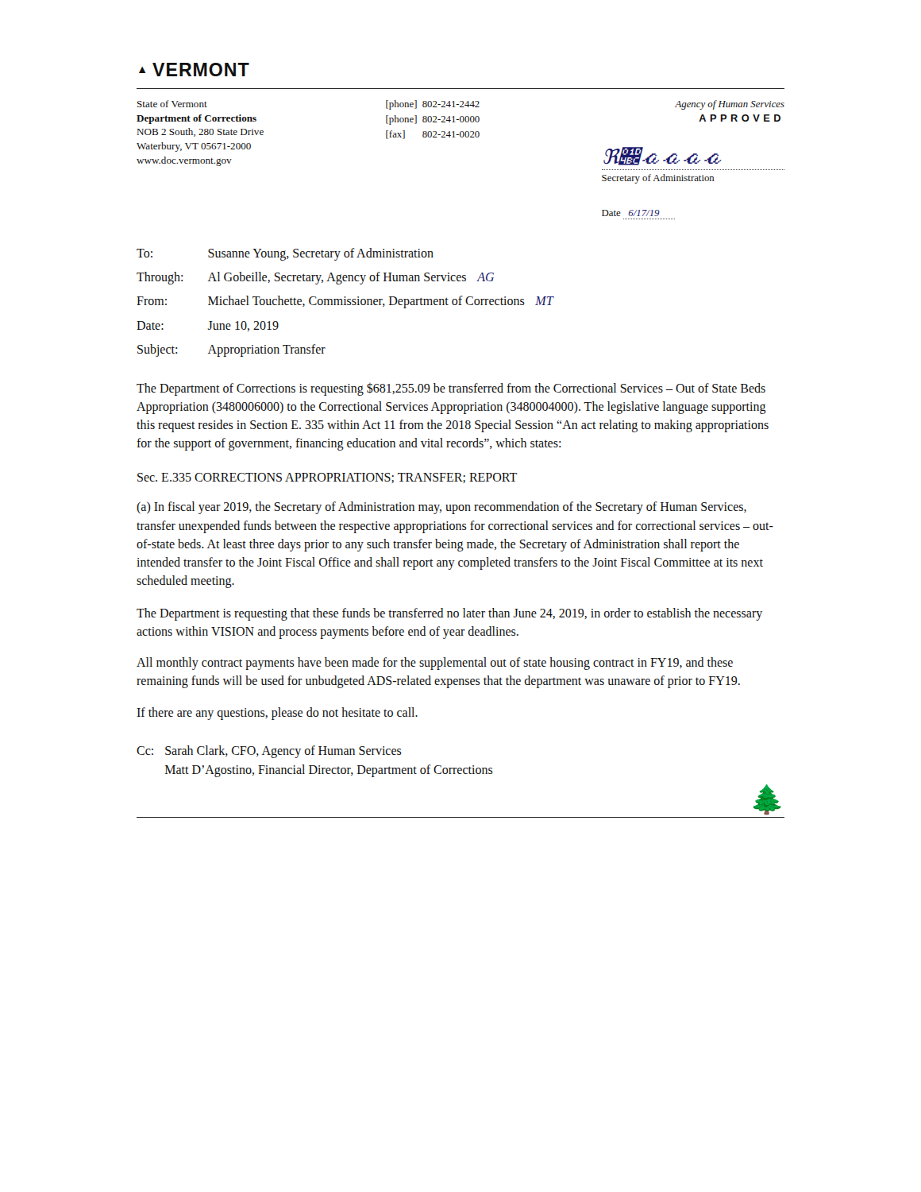VERMONT
State of Vermont
Department of Corrections
NOB 2 South, 280 State Drive
Waterbury, VT 05671-2000
www.doc.vermont.gov
[phone] 802-241-2442
[phone] 802-241-0000
[fax] 802-241-0020
Agency of Human Services
APPROVED
ℜ𝒼𝒶𝒶𝒶𝒶
Secretary of Administration
Date 6/17/19
| To: | Susanne Young, Secretary of Administration |
| Through: | Al Gobeille, Secretary, Agency of Human Services AG |
| From: | Michael Touchette, Commissioner, Department of Corrections MT |
| Date: | June 10, 2019 |
| Subject: | Appropriation Transfer |
The Department of Corrections is requesting $681,255.09 be transferred from the Correctional Services – Out of State Beds Appropriation (3480006000) to the Correctional Services Appropriation (3480004000). The legislative language supporting this request resides in Section E. 335 within Act 11 from the 2018 Special Session “An act relating to making appropriations for the support of government, financing education and vital records”, which states:
Sec. E.335 CORRECTIONS APPROPRIATIONS; TRANSFER; REPORT
(a) In fiscal year 2019, the Secretary of Administration may, upon recommendation of the Secretary of Human Services, transfer unexpended funds between the respective appropriations for correctional services and for correctional services – out-of-state beds. At least three days prior to any such transfer being made, the Secretary of Administration shall report the intended transfer to the Joint Fiscal Office and shall report any completed transfers to the Joint Fiscal Committee at its next scheduled meeting.
The Department is requesting that these funds be transferred no later than June 24, 2019, in order to establish the necessary actions within VISION and process payments before end of year deadlines.
All monthly contract payments have been made for the supplemental out of state housing contract in FY19, and these remaining funds will be used for unbudgeted ADS-related expenses that the department was unaware of prior to FY19.
If there are any questions, please do not hesitate to call.
Cc: Sarah Clark, CFO, Agency of Human Services
Matt D’Agostino, Financial Director, Department of Corrections
🌲